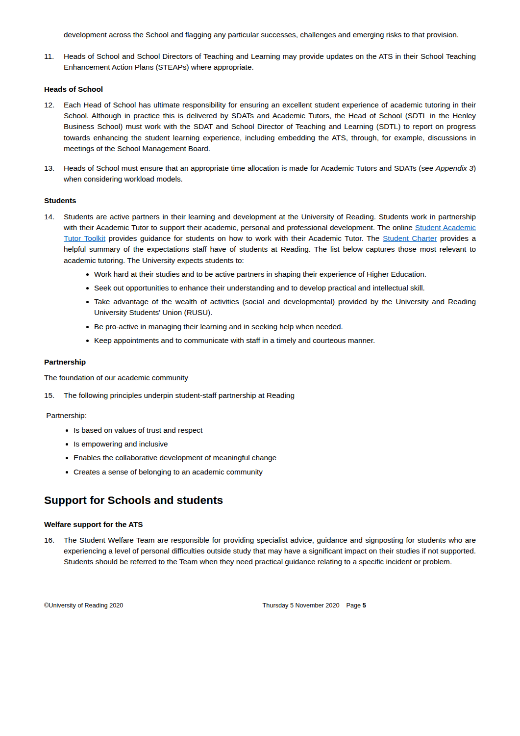development across the School and flagging any particular successes, challenges and emerging risks to that provision.
11. Heads of School and School Directors of Teaching and Learning may provide updates on the ATS in their School Teaching Enhancement Action Plans (STEAPs) where appropriate.
Heads of School
12. Each Head of School has ultimate responsibility for ensuring an excellent student experience of academic tutoring in their School. Although in practice this is delivered by SDATs and Academic Tutors, the Head of School (SDTL in the Henley Business School) must work with the SDAT and School Director of Teaching and Learning (SDTL) to report on progress towards enhancing the student learning experience, including embedding the ATS, through, for example, discussions in meetings of the School Management Board.
13. Heads of School must ensure that an appropriate time allocation is made for Academic Tutors and SDATs (see Appendix 3) when considering workload models.
Students
14. Students are active partners in their learning and development at the University of Reading. Students work in partnership with their Academic Tutor to support their academic, personal and professional development. The online Student Academic Tutor Toolkit provides guidance for students on how to work with their Academic Tutor. The Student Charter provides a helpful summary of the expectations staff have of students at Reading. The list below captures those most relevant to academic tutoring. The University expects students to:
Work hard at their studies and to be active partners in shaping their experience of Higher Education.
Seek out opportunities to enhance their understanding and to develop practical and intellectual skill.
Take advantage of the wealth of activities (social and developmental) provided by the University and Reading University Students' Union (RUSU).
Be pro-active in managing their learning and in seeking help when needed.
Keep appointments and to communicate with staff in a timely and courteous manner.
Partnership
The foundation of our academic community
15. The following principles underpin student-staff partnership at Reading
Partnership:
Is based on values of trust and respect
Is empowering and inclusive
Enables the collaborative development of meaningful change
Creates a sense of belonging to an academic community
Support for Schools and students
Welfare support for the ATS
16. The Student Welfare Team are responsible for providing specialist advice, guidance and signposting for students who are experiencing a level of personal difficulties outside study that may have a significant impact on their studies if not supported. Students should be referred to the Team when they need practical guidance relating to a specific incident or problem.
©University of Reading 2020
Thursday 5 November 2020 Page 5